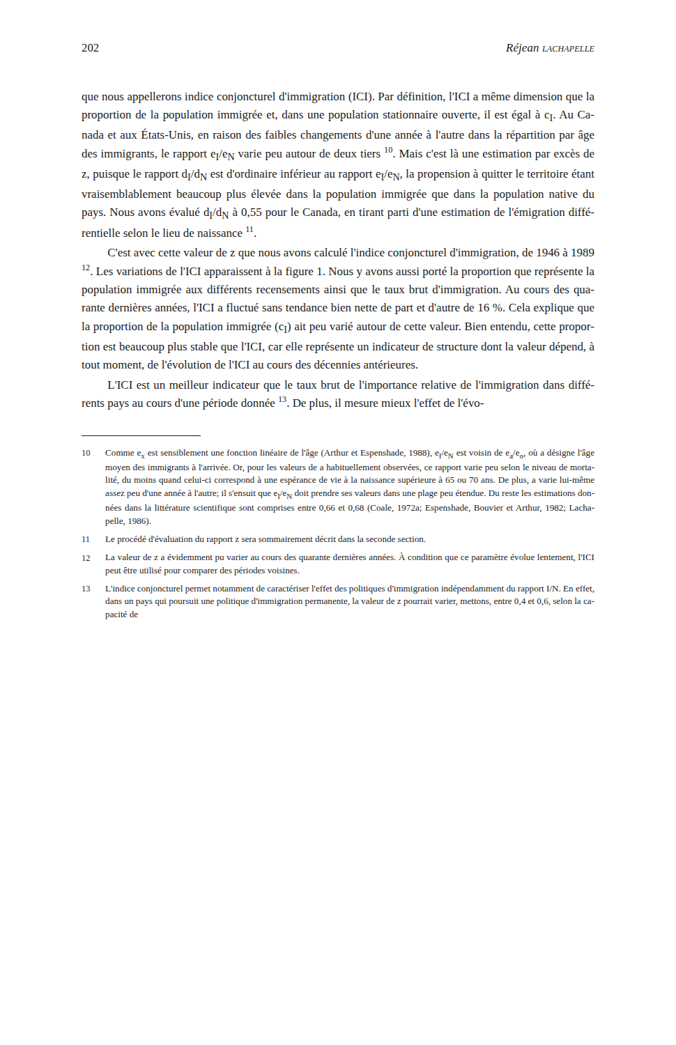202 Réjean Lachapelle
que nous appellerons indice conjoncturel d'immigration (ICI). Par définition, l'ICI a même dimension que la proportion de la population immigrée et, dans une population stationnaire ouverte, il est égal à cI. Au Canada et aux États-Unis, en raison des faibles changements d'une année à l'autre dans la répartition par âge des immigrants, le rapport eI/eN varie peu autour de deux tiers 10. Mais c'est là une estimation par excès de z, puisque le rapport dI/dN est d'ordinaire inférieur au rapport eI/eN, la propension à quitter le territoire étant vraisemblablement beaucoup plus élevée dans la population immigrée que dans la population native du pays. Nous avons évalué dI/dN à 0,55 pour le Canada, en tirant parti d'une estimation de l'émigration différentielle selon le lieu de naissance 11.
C'est avec cette valeur de z que nous avons calculé l'indice conjoncturel d'immigration, de 1946 à 1989 12. Les variations de l'ICI apparaissent à la figure 1. Nous y avons aussi porté la proportion que représente la population immigrée aux différents recensements ainsi que le taux brut d'immigration. Au cours des quarante dernières années, l'ICI a fluctué sans tendance bien nette de part et d'autre de 16 %. Cela explique que la proportion de la population immigrée (cI) ait peu varié autour de cette valeur. Bien entendu, cette proportion est beaucoup plus stable que l'ICI, car elle représente un indicateur de structure dont la valeur dépend, à tout moment, de l'évolution de l'ICI au cours des décennies antérieures.
L'ICI est un meilleur indicateur que le taux brut de l'importance relative de l'immigration dans différents pays au cours d'une période donnée 13. De plus, il mesure mieux l'effet de l'évo-
10 Comme ex est sensiblement une fonction linéaire de l'âge (Arthur et Espenshade, 1988), eI/eN est voisin de ea/eo, où a désigne l'âge moyen des immigrants à l'arrivée. Or, pour les valeurs de a habituellement observées, ce rapport varie peu selon le niveau de mortalité, du moins quand celui-ci correspond à une espérance de vie à la naissance supérieure à 65 ou 70 ans. De plus, a varie lui-même assez peu d'une année à l'autre; il s'ensuit que eI/eN doit prendre ses valeurs dans une plage peu étendue. Du reste les estimations données dans la littérature scientifique sont comprises entre 0,66 et 0,68 (Coale, 1972a; Espenshade, Bouvier et Arthur, 1982; Lachapelle, 1986).
11 Le procédé d'évaluation du rapport z sera sommairement décrit dans la seconde section.
12 La valeur de z a évidemment pu varier au cours des quarante dernières années. À condition que ce paramètre évolue lentement, l'ICI peut être utilisé pour comparer des périodes voisines.
13 L'indice conjoncturel permet notamment de caractériser l'effet des politiques d'immigration indépendamment du rapport I/N. En effet, dans un pays qui poursuit une politique d'immigration permanente, la valeur de z pourrait varier, mettons, entre 0,4 et 0,6, selon la capacité de